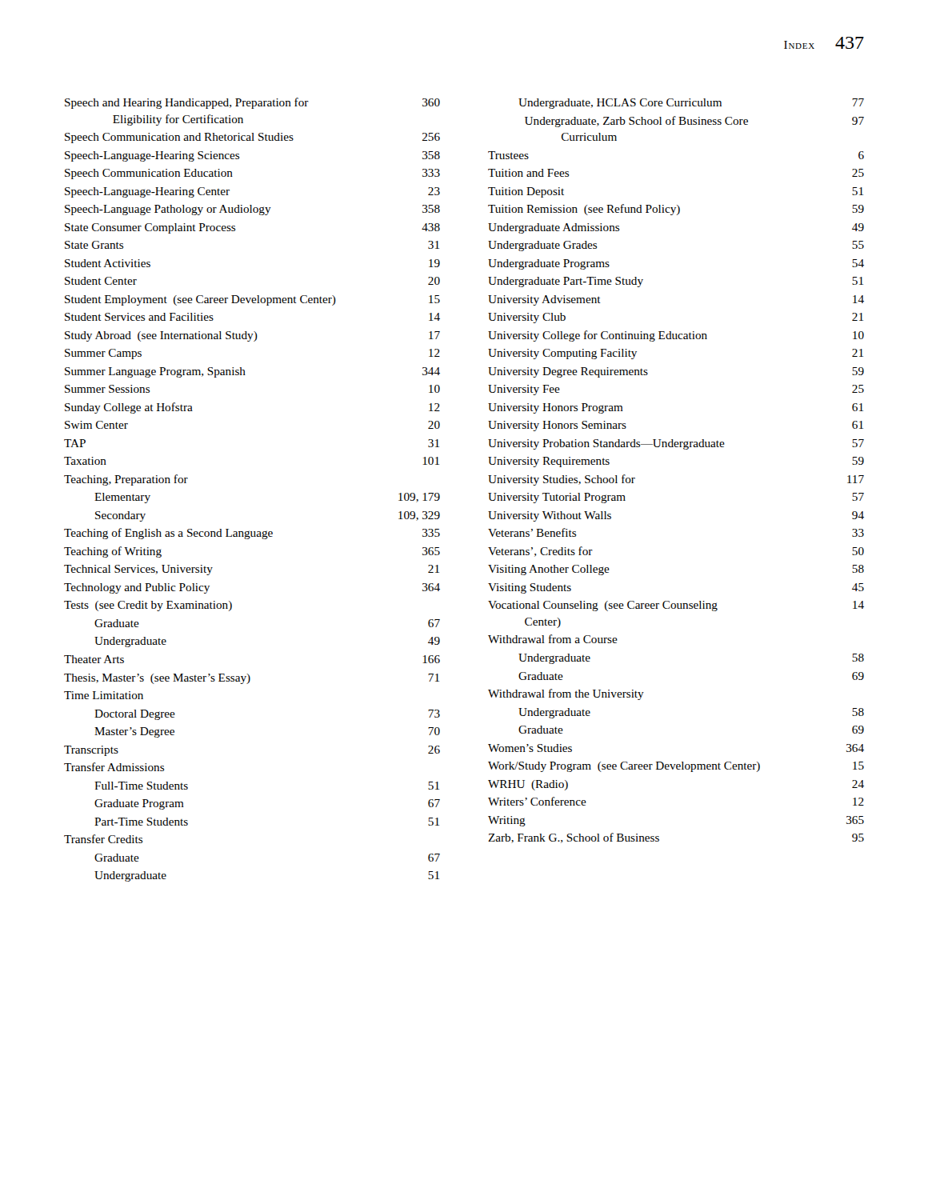Index 437
| Speech and Hearing Handicapped, Preparation for Eligibility for Certification | 360 |
| Speech Communication and Rhetorical Studies | 256 |
| Speech-Language-Hearing Sciences | 358 |
| Speech Communication Education | 333 |
| Speech-Language-Hearing Center | 23 |
| Speech-Language Pathology or Audiology | 358 |
| State Consumer Complaint Process | 438 |
| State Grants | 31 |
| Student Activities | 19 |
| Student Center | 20 |
| Student Employment (see Career Development Center) | 15 |
| Student Services and Facilities | 14 |
| Study Abroad (see International Study) | 17 |
| Summer Camps | 12 |
| Summer Language Program, Spanish | 344 |
| Summer Sessions | 10 |
| Sunday College at Hofstra | 12 |
| Swim Center | 20 |
| TAP | 31 |
| Taxation | 101 |
| Teaching, Preparation for | |
| Elementary | 109, 179 |
| Secondary | 109, 329 |
| Teaching of English as a Second Language | 335 |
| Teaching of Writing | 365 |
| Technical Services, University | 21 |
| Technology and Public Policy | 364 |
| Tests (see Credit by Examination) | |
| Graduate | 67 |
| Undergraduate | 49 |
| Theater Arts | 166 |
| Thesis, Master’s (see Master’s Essay) | 71 |
| Time Limitation | |
| Doctoral Degree | 73 |
| Master’s Degree | 70 |
| Transcripts | 26 |
| Transfer Admissions | |
| Full-Time Students | 51 |
| Graduate Program | 67 |
| Part-Time Students | 51 |
| Transfer Credits | |
| Graduate | 67 |
| Undergraduate | 51 |
| Undergraduate, HCLAS Core Curriculum | 77 |
| Undergraduate, Zarb School of Business Core Curriculum | 97 |
| Trustees | 6 |
| Tuition and Fees | 25 |
| Tuition Deposit | 51 |
| Tuition Remission (see Refund Policy) | 59 |
| Undergraduate Admissions | 49 |
| Undergraduate Grades | 55 |
| Undergraduate Programs | 54 |
| Undergraduate Part-Time Study | 51 |
| University Advisement | 14 |
| University Club | 21 |
| University College for Continuing Education | 10 |
| University Computing Facility | 21 |
| University Degree Requirements | 59 |
| University Fee | 25 |
| University Honors Program | 61 |
| University Honors Seminars | 61 |
| University Probation Standards—Undergraduate | 57 |
| University Requirements | 59 |
| University Studies, School for | 117 |
| University Tutorial Program | 57 |
| University Without Walls | 94 |
| Veterans’ Benefits | 33 |
| Veterans’, Credits for | 50 |
| Visiting Another College | 58 |
| Visiting Students | 45 |
| Vocational Counseling (see Career Counseling Center) | 14 |
| Withdrawal from a Course | |
| Undergraduate | 58 |
| Graduate | 69 |
| Withdrawal from the University | |
| Undergraduate | 58 |
| Graduate | 69 |
| Women’s Studies | 364 |
| Work/Study Program (see Career Development Center) | 15 |
| WRHU (Radio) | 24 |
| Writers’ Conference | 12 |
| Writing | 365 |
| Zarb, Frank G., School of Business | 95 |